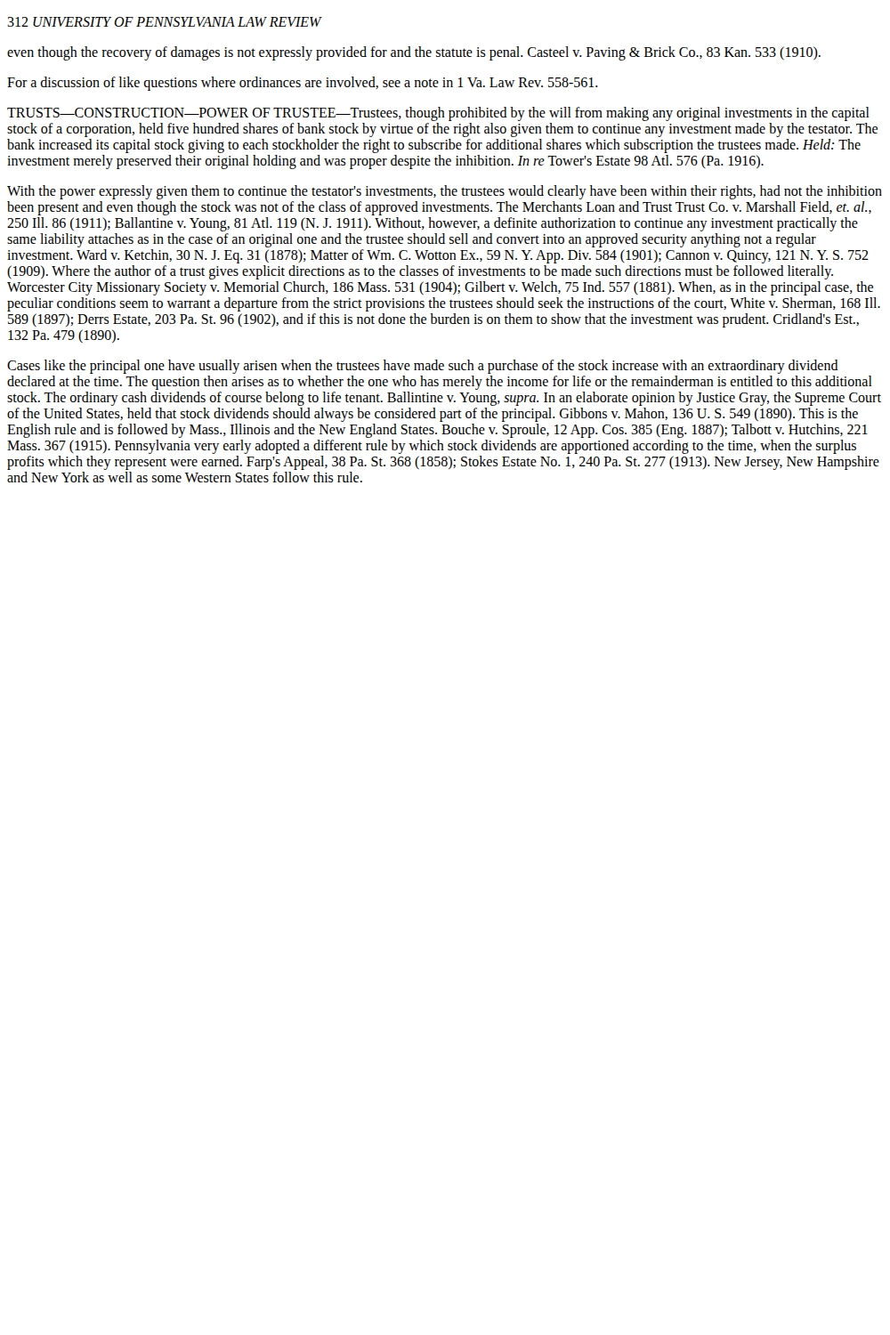312 UNIVERSITY OF PENNSYLVANIA LAW REVIEW
even though the recovery of damages is not expressly provided for and the statute is penal. Casteel v. Paving & Brick Co., 83 Kan. 533 (1910).
For a discussion of like questions where ordinances are involved, see a note in 1 Va. Law Rev. 558-561.
TRUSTS—CONSTRUCTION—POWER OF TRUSTEE—Trustees, though prohibited by the will from making any original investments in the capital stock of a corporation, held five hundred shares of bank stock by virtue of the right also given them to continue any investment made by the testator. The bank increased its capital stock giving to each stockholder the right to subscribe for additional shares which subscription the trustees made. Held: The investment merely preserved their original holding and was proper despite the inhibition. In re Tower's Estate 98 Atl. 576 (Pa. 1916).
With the power expressly given them to continue the testator's investments, the trustees would clearly have been within their rights, had not the inhibition been present and even though the stock was not of the class of approved investments. The Merchants Loan and Trust Trust Co. v. Marshall Field, et. al., 250 Ill. 86 (1911); Ballantine v. Young, 81 Atl. 119 (N. J. 1911). Without, however, a definite authorization to continue any investment practically the same liability attaches as in the case of an original one and the trustee should sell and convert into an approved security anything not a regular investment. Ward v. Ketchin, 30 N. J. Eq. 31 (1878); Matter of Wm. C. Wotton Ex., 59 N. Y. App. Div. 584 (1901); Cannon v. Quincy, 121 N. Y. S. 752 (1909). Where the author of a trust gives explicit directions as to the classes of investments to be made such directions must be followed literally. Worcester City Missionary Society v. Memorial Church, 186 Mass. 531 (1904); Gilbert v. Welch, 75 Ind. 557 (1881). When, as in the principal case, the peculiar conditions seem to warrant a departure from the strict provisions the trustees should seek the instructions of the court, White v. Sherman, 168 Ill. 589 (1897); Derrs Estate, 203 Pa. St. 96 (1902), and if this is not done the burden is on them to show that the investment was prudent. Cridland's Est., 132 Pa. 479 (1890).
Cases like the principal one have usually arisen when the trustees have made such a purchase of the stock increase with an extraordinary dividend declared at the time. The question then arises as to whether the one who has merely the income for life or the remainderman is entitled to this additional stock. The ordinary cash dividends of course belong to life tenant. Ballintine v. Young, supra. In an elaborate opinion by Justice Gray, the Supreme Court of the United States, held that stock dividends should always be considered part of the principal. Gibbons v. Mahon, 136 U. S. 549 (1890). This is the English rule and is followed by Mass., Illinois and the New England States. Bouche v. Sproule, 12 App. Cos. 385 (Eng. 1887); Talbott v. Hutchins, 221 Mass. 367 (1915). Pennsylvania very early adopted a different rule by which stock dividends are apportioned according to the time, when the surplus profits which they represent were earned. Farp's Appeal, 38 Pa. St. 368 (1858); Stokes Estate No. 1, 240 Pa. St. 277 (1913). New Jersey, New Hampshire and New York as well as some Western States follow this rule.